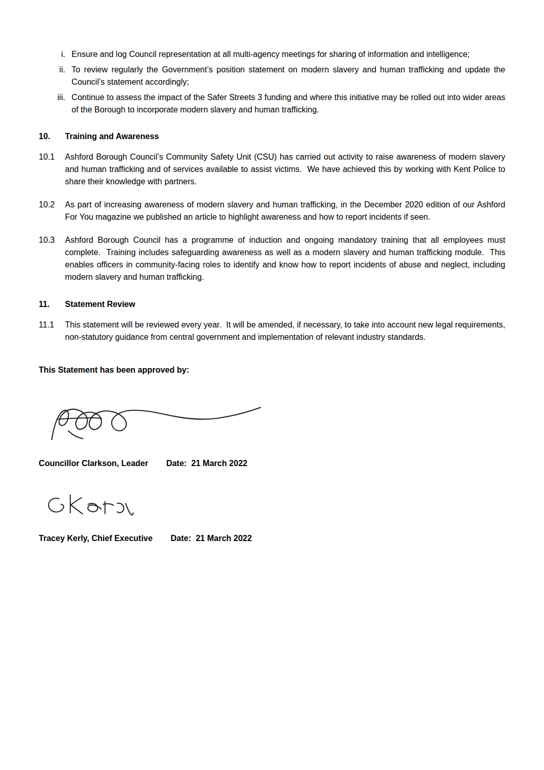Ensure and log Council representation at all multi-agency meetings for sharing of information and intelligence;
To review regularly the Government’s position statement on modern slavery and human trafficking and update the Council’s statement accordingly;
Continue to assess the impact of the Safer Streets 3 funding and where this initiative may be rolled out into wider areas of the Borough to incorporate modern slavery and human trafficking.
10. Training and Awareness
10.1
Ashford Borough Council’s Community Safety Unit (CSU) has carried out activity to raise awareness of modern slavery and human trafficking and of services available to assist victims. We have achieved this by working with Kent Police to share their knowledge with partners.
10.2
As part of increasing awareness of modern slavery and human trafficking, in the December 2020 edition of our Ashford For You magazine we published an article to highlight awareness and how to report incidents if seen.
10.3
Ashford Borough Council has a programme of induction and ongoing mandatory training that all employees must complete. Training includes safeguarding awareness as well as a modern slavery and human trafficking module. This enables officers in community-facing roles to identify and know how to report incidents of abuse and neglect, including modern slavery and human trafficking.
11. Statement Review
11.1
This statement will be reviewed every year. It will be amended, if necessary, to take into account new legal requirements, non-statutory guidance from central government and implementation of relevant industry standards.
This Statement has been approved by:
Councillor Clarkson, LeaderDate: 21 March 2022
Tracey Kerly, Chief ExecutiveDate: 21 March 2022